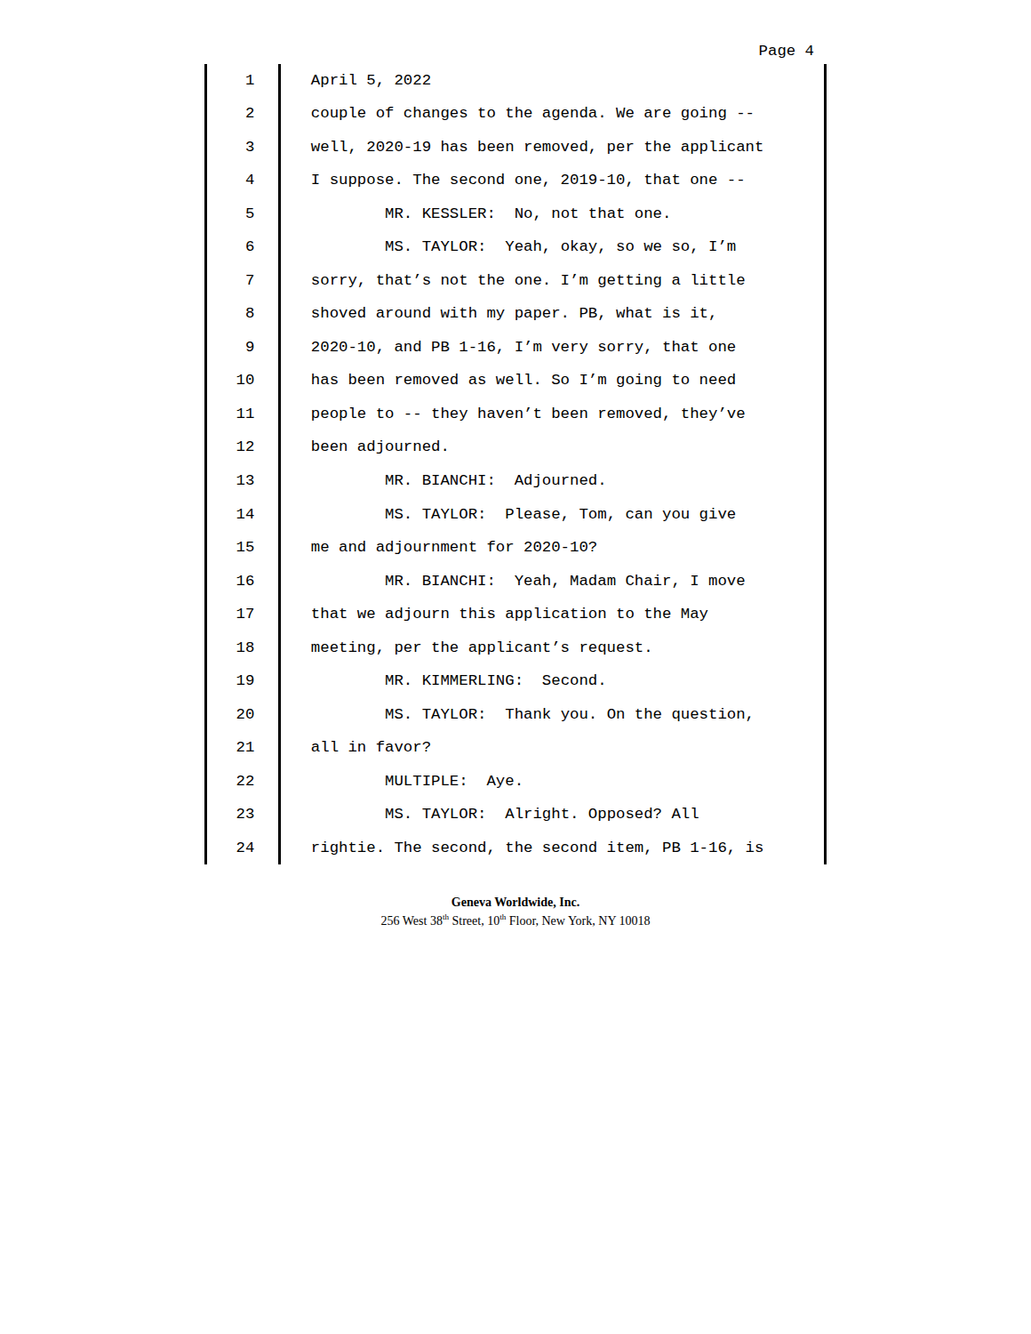Page 4
| 1 | April 5, 2022 |
| 2 | couple of changes to the agenda. We are going -- |
| 3 | well, 2020-19 has been removed, per the applicant |
| 4 | I suppose. The second one, 2019-10, that one -- |
| 5 | MR. KESSLER: No, not that one. |
| 6 | MS. TAYLOR: Yeah, okay, so we so, I’m |
| 7 | sorry, that’s not the one. I’m getting a little |
| 8 | shoved around with my paper. PB, what is it, |
| 9 | 2020-10, and PB 1-16, I’m very sorry, that one |
| 10 | has been removed as well. So I’m going to need |
| 11 | people to -- they haven’t been removed, they’ve |
| 12 | been adjourned. |
| 13 | MR. BIANCHI: Adjourned. |
| 14 | MS. TAYLOR: Please, Tom, can you give |
| 15 | me and adjournment for 2020-10? |
| 16 | MR. BIANCHI: Yeah, Madam Chair, I move |
| 17 | that we adjourn this application to the May |
| 18 | meeting, per the applicant’s request. |
| 19 | MR. KIMMERLING: Second. |
| 20 | MS. TAYLOR: Thank you. On the question, |
| 21 | all in favor? |
| 22 | MULTIPLE: Aye. |
| 23 | MS. TAYLOR: Alright. Opposed? All |
| 24 | rightie. The second, the second item, PB 1-16, is |
Geneva Worldwide, Inc.
256 West 38th Street, 10th Floor, New York, NY 10018